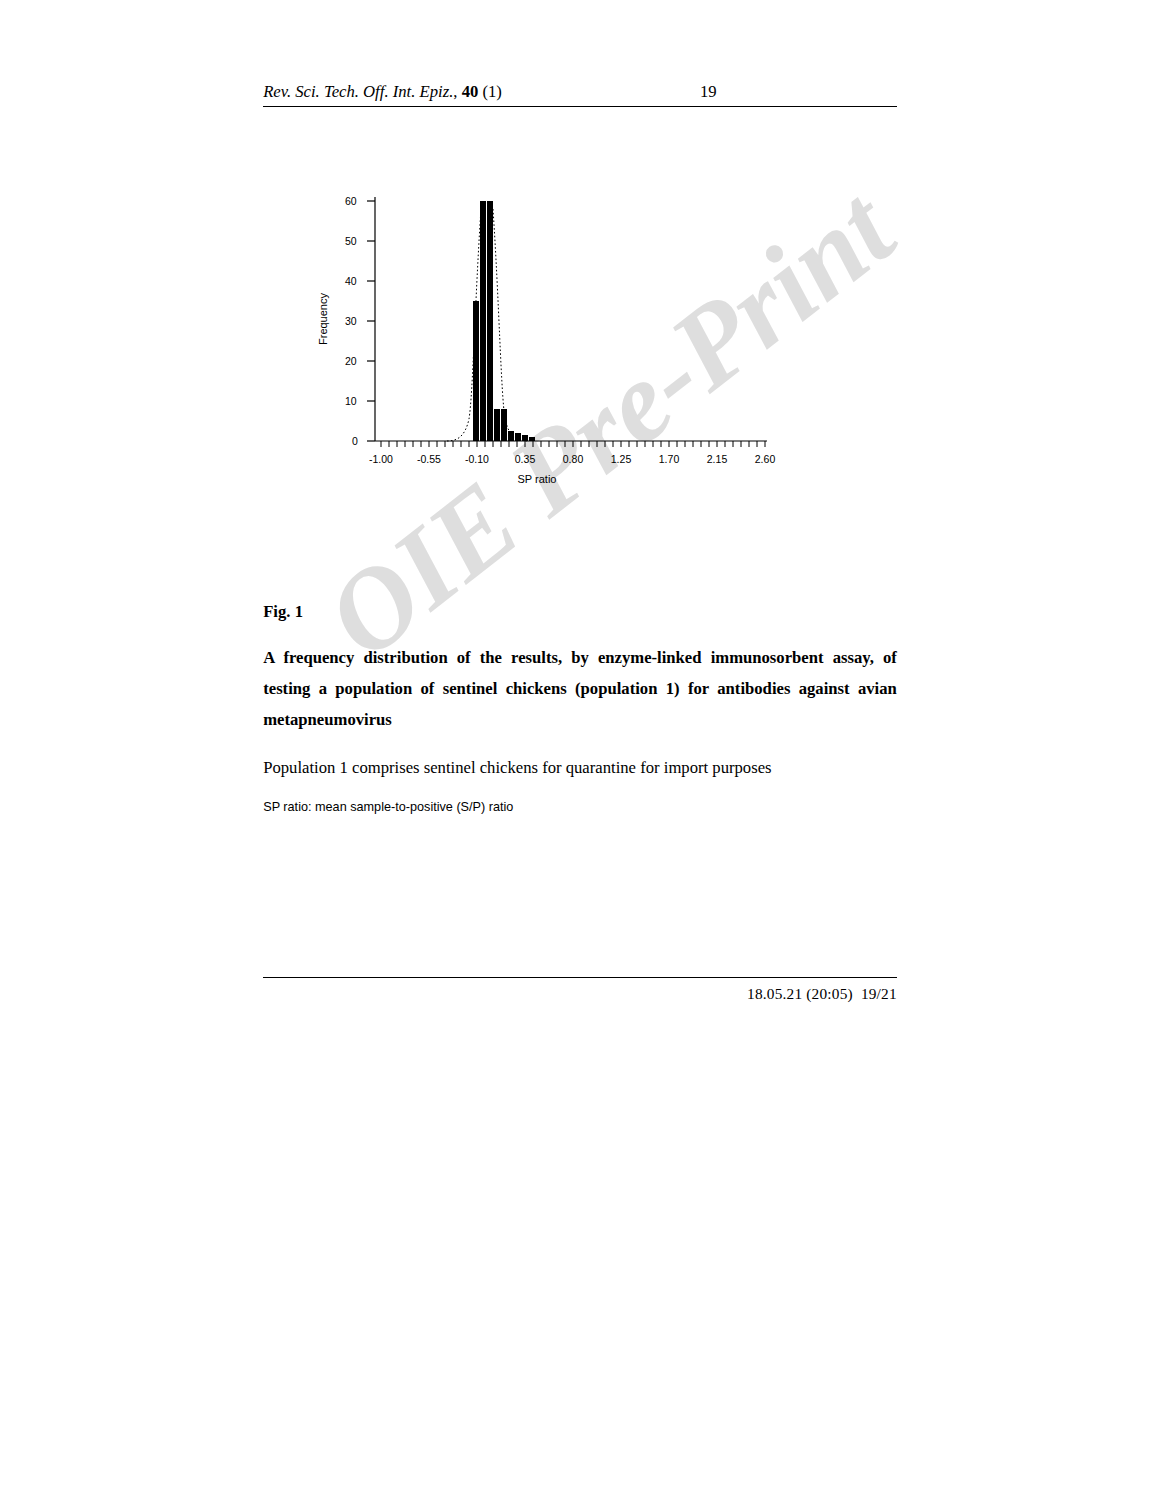OIE Pre-Print
Rev. Sci. Tech. Off. Int. Epiz., 40 (1) 19
60 50 40 30 20 10 0 Frequency -1.00 -0.55 -0.10 0.35 0.80 1.25 1.70 2.15 2.60 3.05 SP ratio
Fig. 1
A frequency distribution of the results, by enzyme-linked immunosorbent assay, of testing a population of sentinel chickens (population 1) for antibodies against avian metapneumovirus
Population 1 comprises sentinel chickens for quarantine for import purposes
SP ratio: mean sample-to-positive (S/P) ratio
18.05.21 (20:05) 19/21